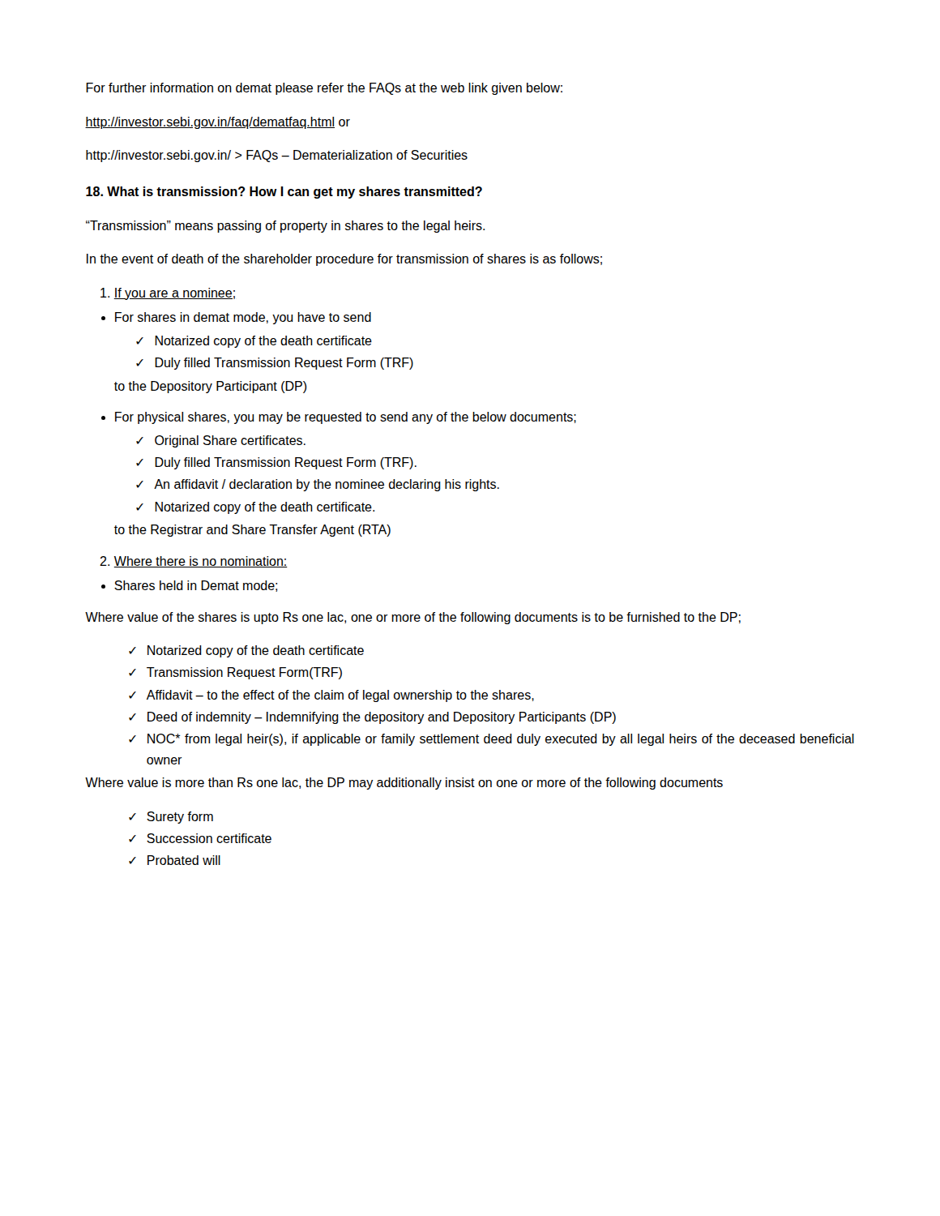For further information on demat please refer the FAQs at the web link given below:
http://investor.sebi.gov.in/faq/dematfaq.html or
http://investor.sebi.gov.in/ > FAQs – Dematerialization of Securities
18. What is transmission? How I can get my shares transmitted?
“Transmission” means passing of property in shares to the legal heirs.
In the event of death of the shareholder procedure for transmission of shares is as follows;
If you are a nominee;
For shares in demat mode, you have to send
Notarized copy of the death certificate
Duly filled Transmission Request Form (TRF)
to the Depository Participant (DP)
For physical shares, you may be requested to send any of the below documents;
Original Share certificates.
Duly filled Transmission Request Form (TRF).
An affidavit / declaration by the nominee declaring his rights.
Notarized copy of the death certificate.
to the Registrar and Share Transfer Agent (RTA)
Where there is no nomination:
Shares held in Demat mode;
Where value of the shares is upto Rs one lac, one or more of the following documents is to be furnished to the DP;
Notarized copy of the death certificate
Transmission Request Form(TRF)
Affidavit – to the effect of the claim of legal ownership to the shares,
Deed of indemnity – Indemnifying the depository and Depository Participants (DP)
NOC* from legal heir(s), if applicable or family settlement deed duly executed by all legal heirs of the deceased beneficial owner
Where value is more than Rs one lac, the DP may additionally insist on one or more of the following documents
Surety form
Succession certificate
Probated will